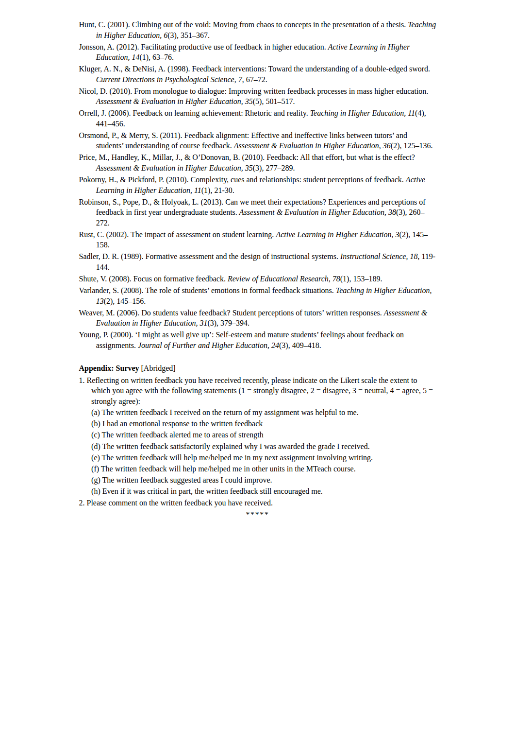Hunt, C. (2001). Climbing out of the void: Moving from chaos to concepts in the presentation of a thesis. Teaching in Higher Education, 6(3), 351–367.
Jonsson, A. (2012). Facilitating productive use of feedback in higher education. Active Learning in Higher Education, 14(1), 63–76.
Kluger, A. N., & DeNisi, A. (1998). Feedback interventions: Toward the understanding of a double-edged sword. Current Directions in Psychological Science, 7, 67–72.
Nicol, D. (2010). From monologue to dialogue: Improving written feedback processes in mass higher education. Assessment & Evaluation in Higher Education, 35(5), 501–517.
Orrell, J. (2006). Feedback on learning achievement: Rhetoric and reality. Teaching in Higher Education, 11(4), 441–456.
Orsmond, P., & Merry, S. (2011). Feedback alignment: Effective and ineffective links between tutors’ and students’ understanding of course feedback. Assessment & Evaluation in Higher Education, 36(2), 125–136.
Price, M., Handley, K., Millar, J., & O’Donovan, B. (2010). Feedback: All that effort, but what is the effect? Assessment & Evaluation in Higher Education, 35(3), 277–289.
Pokorny, H., & Pickford, P. (2010). Complexity, cues and relationships: student perceptions of feedback. Active Learning in Higher Education, 11(1), 21-30.
Robinson, S., Pope, D., & Holyoak, L. (2013). Can we meet their expectations? Experiences and perceptions of feedback in first year undergraduate students. Assessment & Evaluation in Higher Education, 38(3), 260–272.
Rust, C. (2002). The impact of assessment on student learning. Active Learning in Higher Education, 3(2), 145–158.
Sadler, D. R. (1989). Formative assessment and the design of instructional systems. Instructional Science, 18, 119-144.
Shute, V. (2008). Focus on formative feedback. Review of Educational Research, 78(1), 153–189.
Varlander, S. (2008). The role of students’ emotions in formal feedback situations. Teaching in Higher Education, 13(2), 145–156.
Weaver, M. (2006). Do students value feedback? Student perceptions of tutors’ written responses. Assessment & Evaluation in Higher Education, 31(3), 379–394.
Young, P. (2000). ‘I might as well give up’: Self-esteem and mature students’ feelings about feedback on assignments. Journal of Further and Higher Education, 24(3), 409–418.
Appendix: Survey [Abridged]
1. Reflecting on written feedback you have received recently, please indicate on the Likert scale the extent to which you agree with the following statements (1 = strongly disagree, 2 = disagree, 3 = neutral, 4 = agree, 5 = strongly agree):
(a) The written feedback I received on the return of my assignment was helpful to me.
(b) I had an emotional response to the written feedback
(c) The written feedback alerted me to areas of strength
(d) The written feedback satisfactorily explained why I was awarded the grade I received.
(e) The written feedback will help me/helped me in my next assignment involving writing.
(f) The written feedback will help me/helped me in other units in the MTeach course.
(g) The written feedback suggested areas I could improve.
(h) Even if it was critical in part, the written feedback still encouraged me.
2. Please comment on the written feedback you have received.
*****